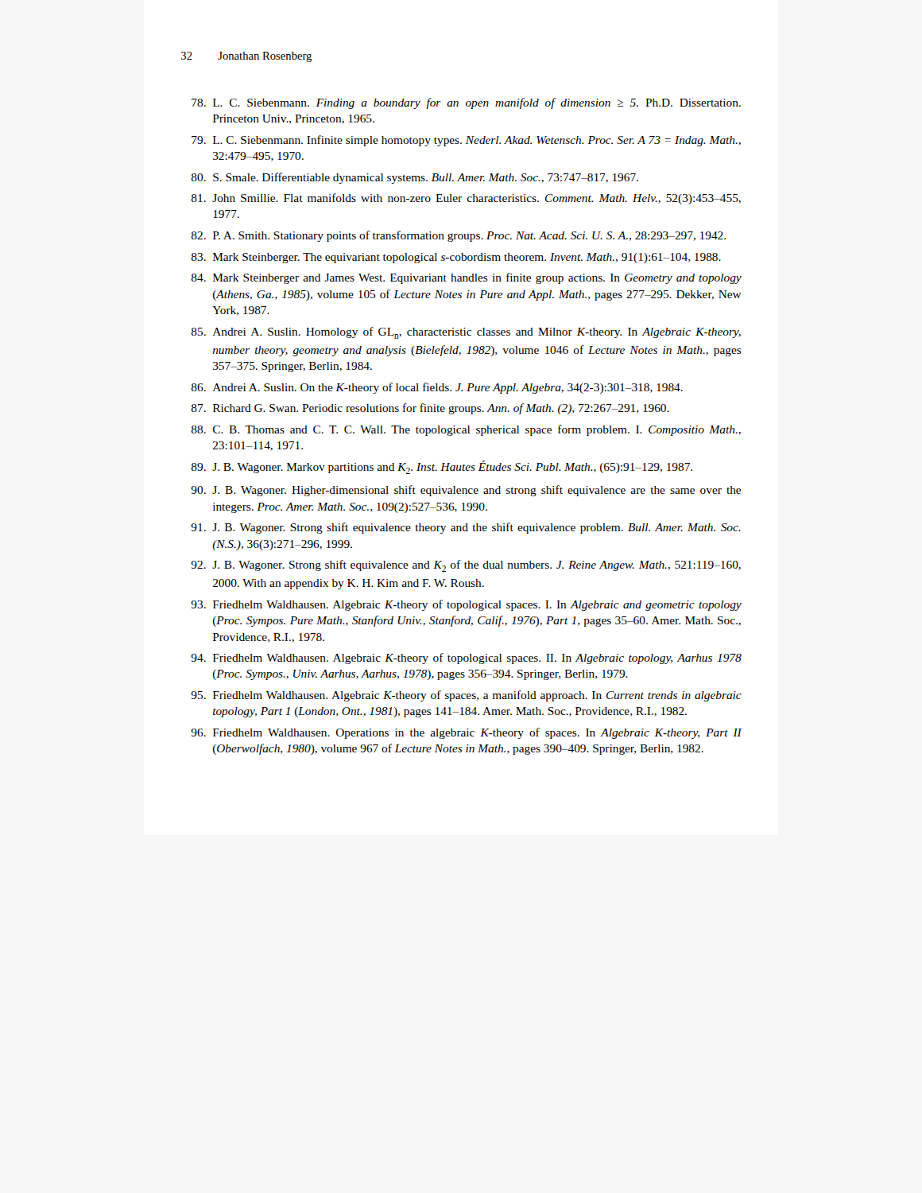32 Jonathan Rosenberg
78. L. C. Siebenmann. Finding a boundary for an open manifold of dimension ≥ 5. Ph.D. Dissertation. Princeton Univ., Princeton, 1965.
79. L. C. Siebenmann. Infinite simple homotopy types. Nederl. Akad. Wetensch. Proc. Ser. A 73 = Indag. Math., 32:479–495, 1970.
80. S. Smale. Differentiable dynamical systems. Bull. Amer. Math. Soc., 73:747–817, 1967.
81. John Smillie. Flat manifolds with non-zero Euler characteristics. Comment. Math. Helv., 52(3):453–455, 1977.
82. P. A. Smith. Stationary points of transformation groups. Proc. Nat. Acad. Sci. U. S. A., 28:293–297, 1942.
83. Mark Steinberger. The equivariant topological s-cobordism theorem. Invent. Math., 91(1):61–104, 1988.
84. Mark Steinberger and James West. Equivariant handles in finite group actions. In Geometry and topology (Athens, Ga., 1985), volume 105 of Lecture Notes in Pure and Appl. Math., pages 277–295. Dekker, New York, 1987.
85. Andrei A. Suslin. Homology of GLn, characteristic classes and Milnor K-theory. In Algebraic K-theory, number theory, geometry and analysis (Bielefeld, 1982), volume 1046 of Lecture Notes in Math., pages 357–375. Springer, Berlin, 1984.
86. Andrei A. Suslin. On the K-theory of local fields. J. Pure Appl. Algebra, 34(2-3):301–318, 1984.
87. Richard G. Swan. Periodic resolutions for finite groups. Ann. of Math. (2), 72:267–291, 1960.
88. C. B. Thomas and C. T. C. Wall. The topological spherical space form problem. I. Compositio Math., 23:101–114, 1971.
89. J. B. Wagoner. Markov partitions and K2. Inst. Hautes Études Sci. Publ. Math., (65):91–129, 1987.
90. J. B. Wagoner. Higher-dimensional shift equivalence and strong shift equivalence are the same over the integers. Proc. Amer. Math. Soc., 109(2):527–536, 1990.
91. J. B. Wagoner. Strong shift equivalence theory and the shift equivalence problem. Bull. Amer. Math. Soc. (N.S.), 36(3):271–296, 1999.
92. J. B. Wagoner. Strong shift equivalence and K2 of the dual numbers. J. Reine Angew. Math., 521:119–160, 2000. With an appendix by K. H. Kim and F. W. Roush.
93. Friedhelm Waldhausen. Algebraic K-theory of topological spaces. I. In Algebraic and geometric topology (Proc. Sympos. Pure Math., Stanford Univ., Stanford, Calif., 1976), Part 1, pages 35–60. Amer. Math. Soc., Providence, R.I., 1978.
94. Friedhelm Waldhausen. Algebraic K-theory of topological spaces. II. In Algebraic topology, Aarhus 1978 (Proc. Sympos., Univ. Aarhus, Aarhus, 1978), pages 356–394. Springer, Berlin, 1979.
95. Friedhelm Waldhausen. Algebraic K-theory of spaces, a manifold approach. In Current trends in algebraic topology, Part 1 (London, Ont., 1981), pages 141–184. Amer. Math. Soc., Providence, R.I., 1982.
96. Friedhelm Waldhausen. Operations in the algebraic K-theory of spaces. In Algebraic K-theory, Part II (Oberwolfach, 1980), volume 967 of Lecture Notes in Math., pages 390–409. Springer, Berlin, 1982.